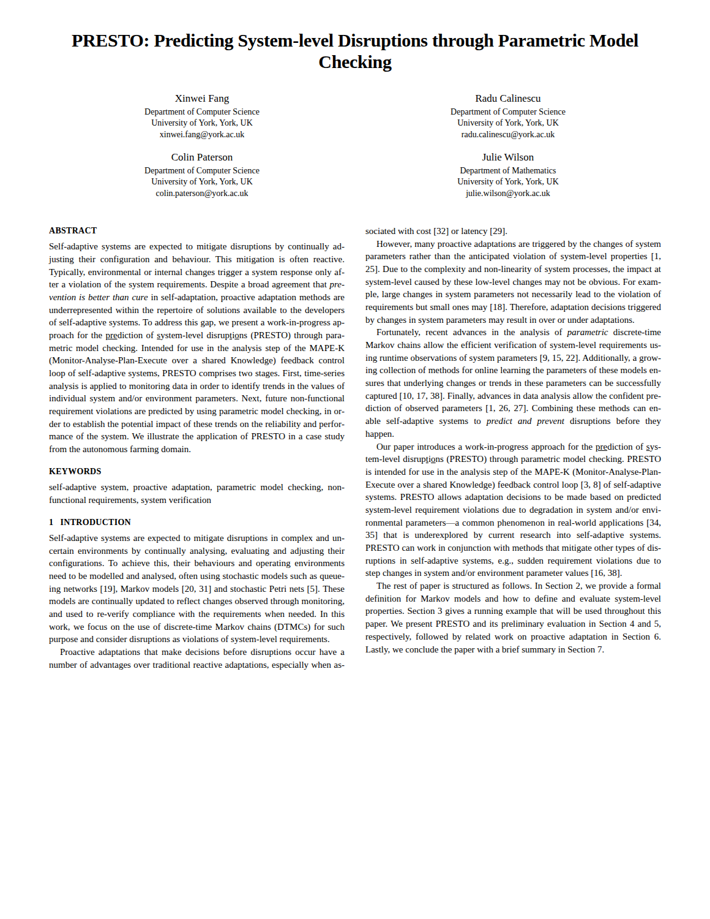PRESTO: Predicting System-level Disruptions through Parametric Model Checking
Xinwei Fang
Department of Computer Science
University of York, York, UK
xinwei.fang@york.ac.uk
Radu Calinescu
Department of Computer Science
University of York, York, UK
radu.calinescu@york.ac.uk
Colin Paterson
Department of Computer Science
University of York, York, UK
colin.paterson@york.ac.uk
Julie Wilson
Department of Mathematics
University of York, York, UK
julie.wilson@york.ac.uk
Abstract
Self-adaptive systems are expected to mitigate disruptions by continually adjusting their configuration and behaviour. This mitigation is often reactive. Typically, environmental or internal changes trigger a system response only after a violation of the system requirements. Despite a broad agreement that prevention is better than cure in self-adaptation, proactive adaptation methods are underrepresented within the repertoire of solutions available to the developers of self-adaptive systems. To address this gap, we present a work-in-progress approach for the prediction of system-level disruptions (PRESTO) through parametric model checking. Intended for use in the analysis step of the MAPE-K (Monitor-Analyse-Plan-Execute over a shared Knowledge) feedback control loop of self-adaptive systems, PRESTO comprises two stages. First, time-series analysis is applied to monitoring data in order to identify trends in the values of individual system and/or environment parameters. Next, future non-functional requirement violations are predicted by using parametric model checking, in order to establish the potential impact of these trends on the reliability and performance of the system. We illustrate the application of PRESTO in a case study from the autonomous farming domain.
Keywords
self-adaptive system, proactive adaptation, parametric model checking, non-functional requirements, system verification
1 Introduction
Self-adaptive systems are expected to mitigate disruptions in complex and uncertain environments by continually analysing, evaluating and adjusting their configurations. To achieve this, their behaviours and operating environments need to be modelled and analysed, often using stochastic models such as queueing networks [19], Markov models [20, 31] and stochastic Petri nets [5]. These models are continually updated to reflect changes observed through monitoring, and used to re-verify compliance with the requirements when needed. In this work, we focus on the use of discrete-time Markov chains (DTMCs) for such purpose and consider disruptions as violations of system-level requirements.
Proactive adaptations that make decisions before disruptions occur have a number of advantages over traditional reactive adaptations, especially when associated with cost [32] or latency [29].
However, many proactive adaptations are triggered by the changes of system parameters rather than the anticipated violation of system-level properties [1, 25]. Due to the complexity and non-linearity of system processes, the impact at system-level caused by these low-level changes may not be obvious. For example, large changes in system parameters not necessarily lead to the violation of requirements but small ones may [18]. Therefore, adaptation decisions triggered by changes in system parameters may result in over or under adaptations.
Fortunately, recent advances in the analysis of parametric discrete-time Markov chains allow the efficient verification of system-level requirements using runtime observations of system parameters [9, 15, 22]. Additionally, a growing collection of methods for online learning the parameters of these models ensures that underlying changes or trends in these parameters can be successfully captured [10, 17, 38]. Finally, advances in data analysis allow the confident prediction of observed parameters [1, 26, 27]. Combining these methods can enable self-adaptive systems to predict and prevent disruptions before they happen.
Our paper introduces a work-in-progress approach for the prediction of system-level disruptions (PRESTO) through parametric model checking. PRESTO is intended for use in the analysis step of the MAPE-K (Monitor-Analyse-Plan-Execute over a shared Knowledge) feedback control loop [3, 8] of self-adaptive systems. PRESTO allows adaptation decisions to be made based on predicted system-level requirement violations due to degradation in system and/or environmental parameters—a common phenomenon in real-world applications [34, 35] that is underexplored by current research into self-adaptive systems. PRESTO can work in conjunction with methods that mitigate other types of disruptions in self-adaptive systems, e.g., sudden requirement violations due to step changes in system and/or environment parameter values [16, 38].
The rest of paper is structured as follows. In Section 2, we provide a formal definition for Markov models and how to define and evaluate system-level properties. Section 3 gives a running example that will be used throughout this paper. We present PRESTO and its preliminary evaluation in Section 4 and 5, respectively, followed by related work on proactive adaptation in Section 6. Lastly, we conclude the paper with a brief summary in Section 7.